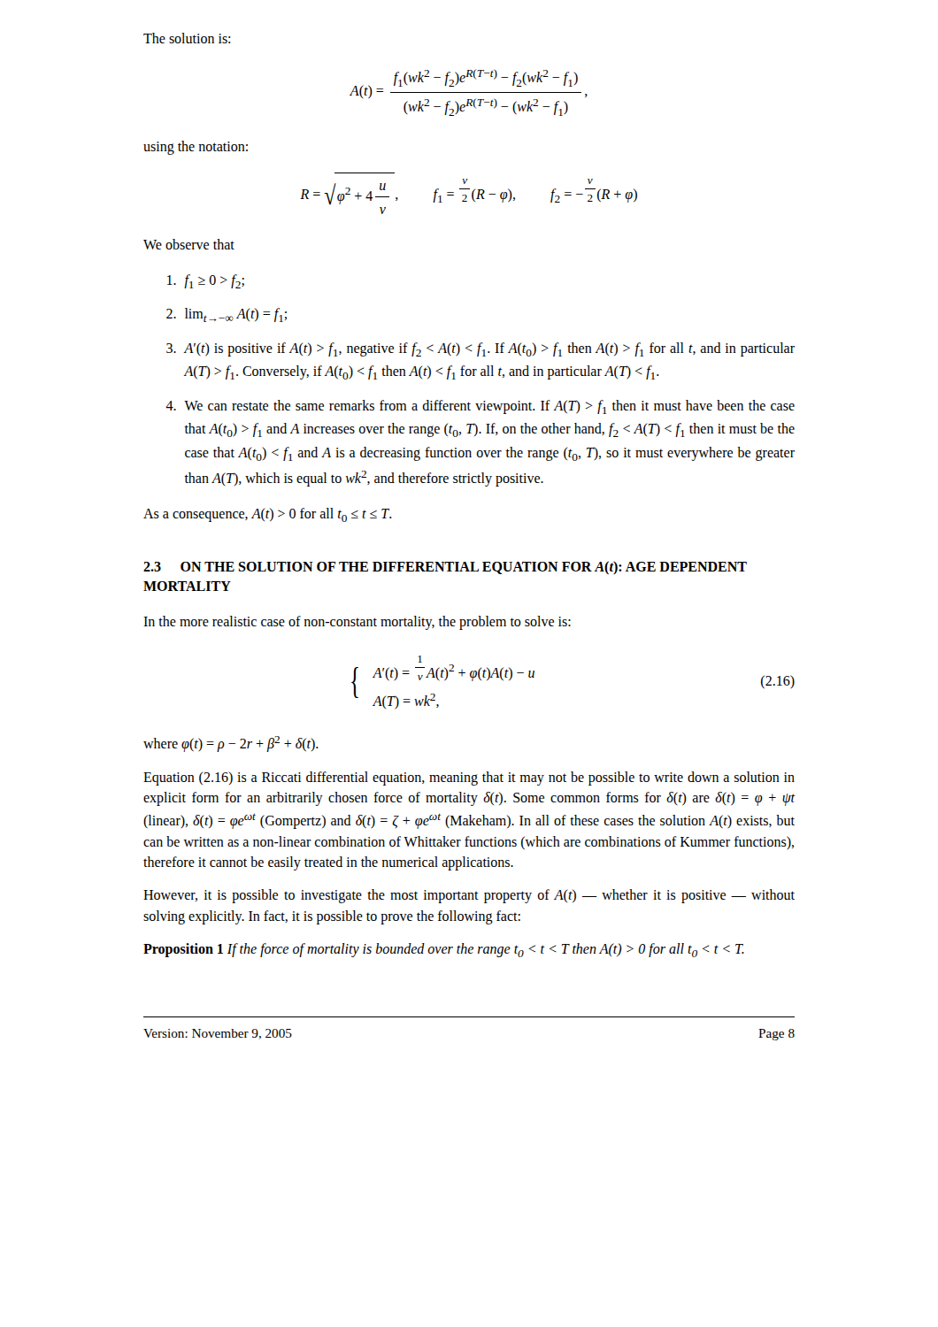The solution is:
A(t) = f1(wk2 − f2)eR(T−t) − f2(wk2 − f1) (wk2 − f2)eR(T−t) − (wk2 − f1) ,
using the notation:
R = √φ2 + 4uv, f1 = v 2(R − φ), f2 = −v 2(R + φ)
We observe that
f1 ≥ 0 > f2;
limt→−∞ A(t) = f1;
A′(t) is positive if A(t) > f1, negative if f2 < A(t) < f1. If A(t0) > f1 then A(t) > f1 for all t, and in particular A(T) > f1. Conversely, if A(t0) < f1 then A(t) < f1 for all t, and in particular A(T) < f1.
We can restate the same remarks from a different viewpoint. If A(T) > f1 then it must have been the case that A(t0) > f1 and A increases over the range (t0, T). If, on the other hand, f2 < A(T) < f1 then it must be the case that A(t0) < f1 and A is a decreasing function over the range (t0, T), so it must everywhere be greater than A(T), which is equal to wk2, and therefore strictly positive.
As a consequence, A(t) > 0 for all t0 ≤ t ≤ T.
2.3 ON THE SOLUTION OF THE DIFFERENTIAL EQUATION FOR A(t): AGE DEPENDENT MORTALITY
In the more realistic case of non-constant mortality, the problem to solve is:
{
A′(t) = 1 v A(t)2 + φ(t)A(t) − u
A(T) = wk2,
(2.16)
where φ(t) = ρ − 2r + β2 + δ(t).
Equation (2.16) is a Riccati differential equation, meaning that it may not be possible to write down a solution in explicit form for an arbitrarily chosen force of mortality δ(t). Some common forms for δ(t) are δ(t) = φ + ψt (linear), δ(t) = φeωt (Gompertz) and δ(t) = ζ + φeωt (Makeham). In all of these cases the solution A(t) exists, but can be written as a non-linear combination of Whittaker functions (which are combinations of Kummer functions), therefore it cannot be easily treated in the numerical applications.
However, it is possible to investigate the most important property of A(t) — whether it is positive — without solving explicitly. In fact, it is possible to prove the following fact:
Proposition 1 If the force of mortality is bounded over the range t0 < t < T then A(t) > 0 for all t0 < t < T.
Version: November 9, 2005 Page 8